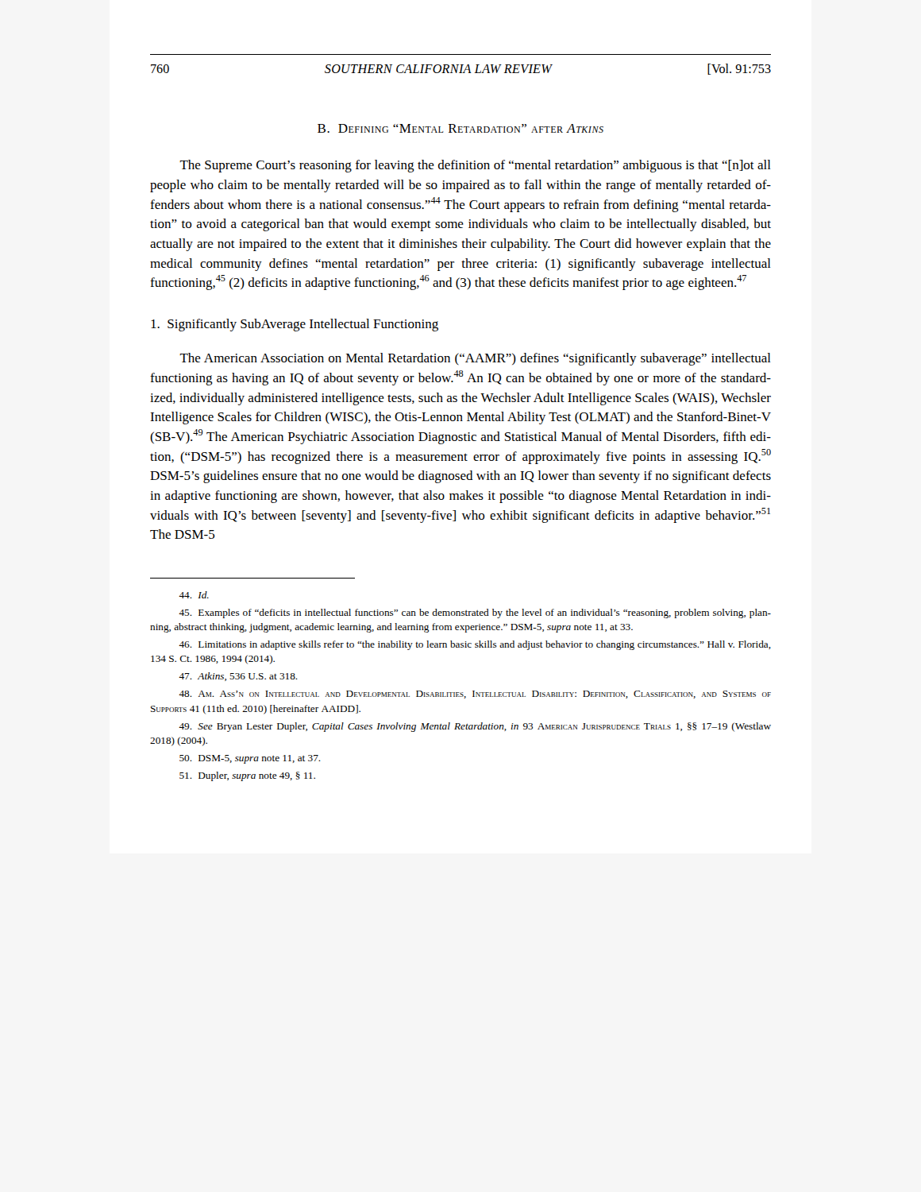760 Southern California Law Review [Vol. 91:753
B. Defining “Mental Retardation” after Atkins
The Supreme Court’s reasoning for leaving the definition of “mental retardation” ambiguous is that “[n]ot all people who claim to be mentally retarded will be so impaired as to fall within the range of mentally retarded offenders about whom there is a national consensus.”44 The Court appears to refrain from defining “mental retardation” to avoid a categorical ban that would exempt some individuals who claim to be intellectually disabled, but actually are not impaired to the extent that it diminishes their culpability. The Court did however explain that the medical community defines “mental retardation” per three criteria: (1) significantly subaverage intellectual functioning,45 (2) deficits in adaptive functioning,46 and (3) that these deficits manifest prior to age eighteen.47
1. Significantly SubAverage Intellectual Functioning
The American Association on Mental Retardation (“AAMR”) defines “significantly subaverage” intellectual functioning as having an IQ of about seventy or below.48 An IQ can be obtained by one or more of the standardized, individually administered intelligence tests, such as the Wechsler Adult Intelligence Scales (WAIS), Wechsler Intelligence Scales for Children (WISC), the Otis-Lennon Mental Ability Test (OLMAT) and the Stanford-Binet-V (SB-V).49 The American Psychiatric Association Diagnostic and Statistical Manual of Mental Disorders, fifth edition, (“DSM-5”) has recognized there is a measurement error of approximately five points in assessing IQ.50 DSM-5’s guidelines ensure that no one would be diagnosed with an IQ lower than seventy if no significant defects in adaptive functioning are shown, however, that also makes it possible “to diagnose Mental Retardation in individuals with IQ’s between [seventy] and [seventy-five] who exhibit significant deficits in adaptive behavior.”51 The DSM-5
Id.
Examples of “deficits in intellectual functions” can be demonstrated by the level of an individual’s “reasoning, problem solving, planning, abstract thinking, judgment, academic learning, and learning from experience.” DSM-5, supra note 11, at 33.
Limitations in adaptive skills refer to “the inability to learn basic skills and adjust behavior to changing circumstances.” Hall v. Florida, 134 S. Ct. 1986, 1994 (2014).
Atkins, 536 U.S. at 318.
Am. Ass’n on Intellectual and Developmental Disabilities, Intellectual Disability: Definition, Classification, and Systems of Supports 41 (11th ed. 2010) [hereinafter AAIDD].
See Bryan Lester Dupler, Capital Cases Involving Mental Retardation, in 93 American Jurisprudence Trials 1, §§ 17–19 (Westlaw 2018) (2004).
DSM-5, supra note 11, at 37.
Dupler, supra note 49, § 11.